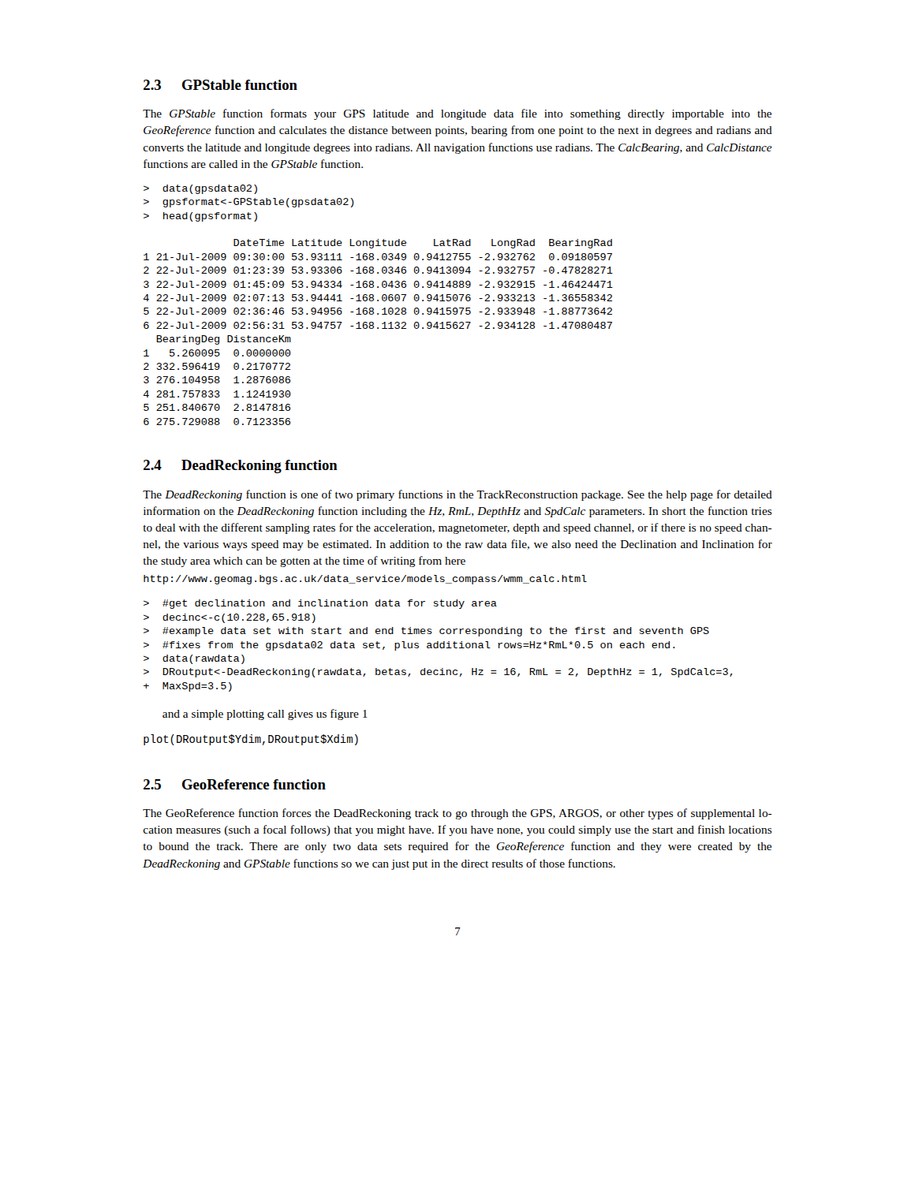2.3 GPStable function
The GPStable function formats your GPS latitude and longitude data file into something directly importable into the GeoReference function and calculates the distance between points, bearing from one point to the next in degrees and radians and converts the latitude and longitude degrees into radians. All navigation functions use radians. The CalcBearing, and CalcDistance functions are called in the GPStable function.
>  data(gpsdata02)
>  gpsformat<-GPStable(gpsdata02)
>  head(gpsformat)

              DateTime Latitude Longitude    LatRad   LongRad  BearingRad
1 21-Jul-2009 09:30:00 53.93111 -168.0349 0.9412755 -2.932762  0.09180597
2 22-Jul-2009 01:23:39 53.93306 -168.0346 0.9413094 -2.932757 -0.47828271
3 22-Jul-2009 01:45:09 53.94334 -168.0436 0.9414889 -2.932915 -1.46424471
4 22-Jul-2009 02:07:13 53.94441 -168.0607 0.9415076 -2.933213 -1.36558342
5 22-Jul-2009 02:36:46 53.94956 -168.1028 0.9415975 -2.933948 -1.88773642
6 22-Jul-2009 02:56:31 53.94757 -168.1132 0.9415627 -2.934128 -1.47080487
  BearingDeg DistanceKm
1   5.260095  0.0000000
2 332.596419  0.2170772
3 276.104958  1.2876086
4 281.757833  1.1241930
5 251.840670  2.8147816
6 275.729088  0.7123356
2.4 DeadReckoning function
The DeadReckoning function is one of two primary functions in the TrackReconstruction package. See the help page for detailed information on the DeadReckoning function including the Hz, RmL, DepthHz and SpdCalc parameters. In short the function tries to deal with the different sampling rates for the acceleration, magnetometer, depth and speed channel, or if there is no speed channel, the various ways speed may be estimated. In addition to the raw data file, we also need the Declination and Inclination for the study area which can be gotten at the time of writing from here
http://www.geomag.bgs.ac.uk/data_service/models_compass/wmm_calc.html
>  #get declination and inclination data for study area
>  decinc<-c(10.228,65.918)
>  #example data set with start and end times corresponding to the first and seventh GPS
>  #fixes from the gpsdata02 data set, plus additional rows=Hz*RmL*0.5 on each end.
>  data(rawdata)
>  DRoutput<-DeadReckoning(rawdata, betas, decinc, Hz = 16, RmL = 2, DepthHz = 1, SpdCalc=3,
+  MaxSpd=3.5)
and a simple plotting call gives us figure 1
plot(DRoutput$Ydim,DRoutput$Xdim)
2.5 GeoReference function
The GeoReference function forces the DeadReckoning track to go through the GPS, ARGOS, or other types of supplemental location measures (such a focal follows) that you might have. If you have none, you could simply use the start and finish locations to bound the track. There are only two data sets required for the GeoReference function and they were created by the DeadReckoning and GPStable functions so we can just put in the direct results of those functions.
7